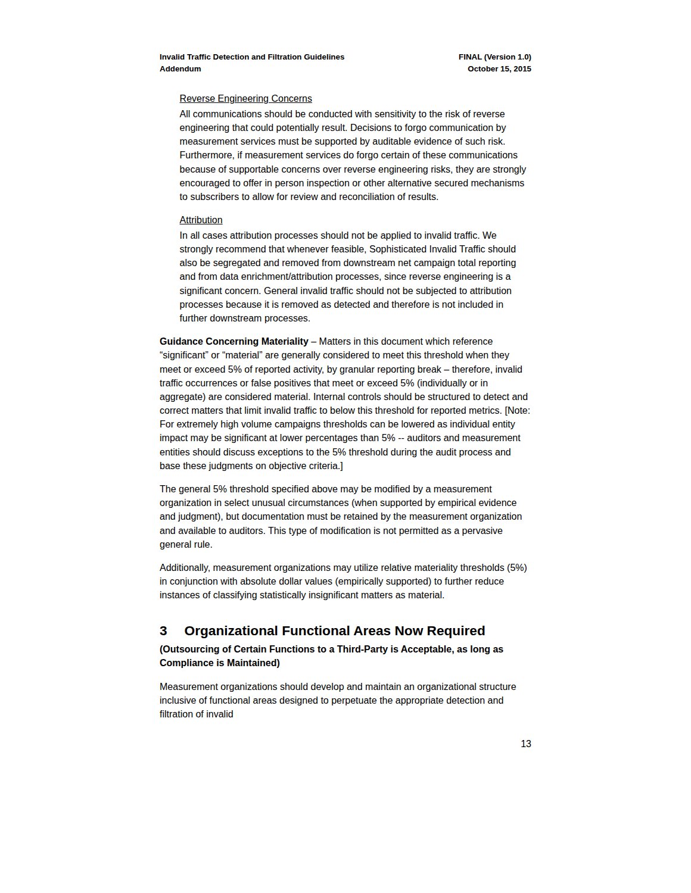Invalid Traffic Detection and Filtration Guidelines Addendum
FINAL (Version 1.0)
October 15, 2015
Reverse Engineering Concerns
All communications should be conducted with sensitivity to the risk of reverse engineering that could potentially result. Decisions to forgo communication by measurement services must be supported by auditable evidence of such risk. Furthermore, if measurement services do forgo certain of these communications because of supportable concerns over reverse engineering risks, they are strongly encouraged to offer in person inspection or other alternative secured mechanisms to subscribers to allow for review and reconciliation of results.
Attribution
In all cases attribution processes should not be applied to invalid traffic. We strongly recommend that whenever feasible, Sophisticated Invalid Traffic should also be segregated and removed from downstream net campaign total reporting and from data enrichment/attribution processes, since reverse engineering is a significant concern. General invalid traffic should not be subjected to attribution processes because it is removed as detected and therefore is not included in further downstream processes.
Guidance Concerning Materiality – Matters in this document which reference “significant” or “material” are generally considered to meet this threshold when they meet or exceed 5% of reported activity, by granular reporting break – therefore, invalid traffic occurrences or false positives that meet or exceed 5% (individually or in aggregate) are considered material. Internal controls should be structured to detect and correct matters that limit invalid traffic to below this threshold for reported metrics. [Note: For extremely high volume campaigns thresholds can be lowered as individual entity impact may be significant at lower percentages than 5% -- auditors and measurement entities should discuss exceptions to the 5% threshold during the audit process and base these judgments on objective criteria.]
The general 5% threshold specified above may be modified by a measurement organization in select unusual circumstances (when supported by empirical evidence and judgment), but documentation must be retained by the measurement organization and available to auditors. This type of modification is not permitted as a pervasive general rule.
Additionally, measurement organizations may utilize relative materiality thresholds (5%) in conjunction with absolute dollar values (empirically supported) to further reduce instances of classifying statistically insignificant matters as material.
3 Organizational Functional Areas Now Required
(Outsourcing of Certain Functions to a Third-Party is Acceptable, as long as Compliance is Maintained)
Measurement organizations should develop and maintain an organizational structure inclusive of functional areas designed to perpetuate the appropriate detection and filtration of invalid
13